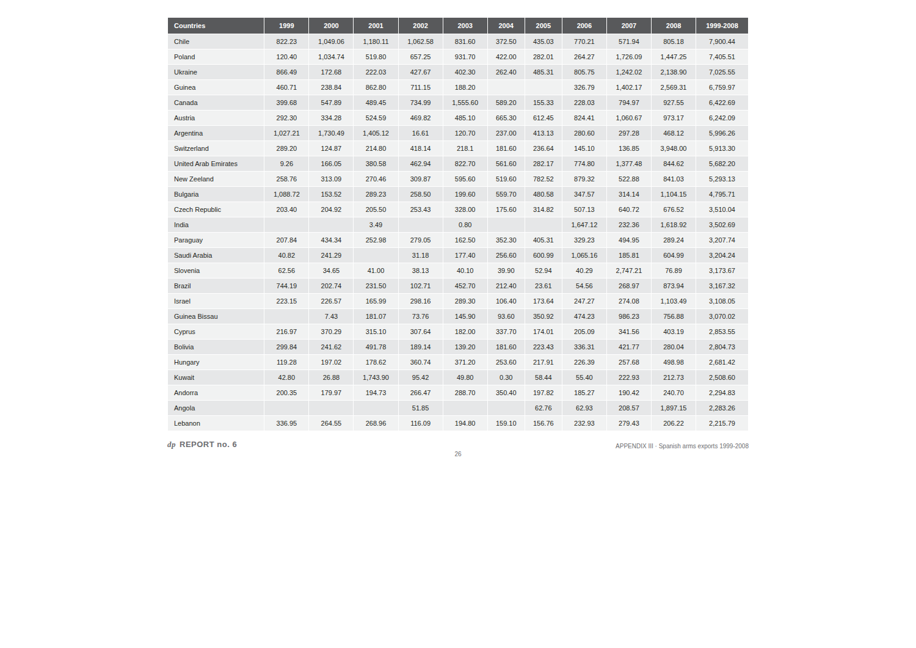| Countries | 1999 | 2000 | 2001 | 2002 | 2003 | 2004 | 2005 | 2006 | 2007 | 2008 | 1999-2008 |
| --- | --- | --- | --- | --- | --- | --- | --- | --- | --- | --- | --- |
| Chile | 822.23 | 1,049.06 | 1,180.11 | 1,062.58 | 831.60 | 372.50 | 435.03 | 770.21 | 571.94 | 805.18 | 7,900.44 |
| Poland | 120.40 | 1,034.74 | 519.80 | 657.25 | 931.70 | 422.00 | 282.01 | 264.27 | 1,726.09 | 1,447.25 | 7,405.51 |
| Ukraine | 866.49 | 172.68 | 222.03 | 427.67 | 402.30 | 262.40 | 485.31 | 805.75 | 1,242.02 | 2,138.90 | 7,025.55 |
| Guinea | 460.71 | 238.84 | 862.80 | 711.15 | 188.20 | | | 326.79 | 1,402.17 | 2,569.31 | 6,759.97 |
| Canada | 399.68 | 547.89 | 489.45 | 734.99 | 1,555.60 | 589.20 | 155.33 | 228.03 | 794.97 | 927.55 | 6,422.69 |
| Austria | 292.30 | 334.28 | 524.59 | 469.82 | 485.10 | 665.30 | 612.45 | 824.41 | 1,060.67 | 973.17 | 6,242.09 |
| Argentina | 1,027.21 | 1,730.49 | 1,405.12 | 16.61 | 120.70 | 237.00 | 413.13 | 280.60 | 297.28 | 468.12 | 5,996.26 |
| Switzerland | 289.20 | 124.87 | 214.80 | 418.14 | 218.1 | 181.60 | 236.64 | 145.10 | 136.85 | 3,948.00 | 5,913.30 |
| United Arab Emirates | 9.26 | 166.05 | 380.58 | 462.94 | 822.70 | 561.60 | 282.17 | 774.80 | 1,377.48 | 844.62 | 5,682.20 |
| New Zeeland | 258.76 | 313.09 | 270.46 | 309.87 | 595.60 | 519.60 | 782.52 | 879.32 | 522.88 | 841.03 | 5,293.13 |
| Bulgaria | 1,088.72 | 153.52 | 289.23 | 258.50 | 199.60 | 559.70 | 480.58 | 347.57 | 314.14 | 1,104.15 | 4,795.71 |
| Czech Republic | 203.40 | 204.92 | 205.50 | 253.43 | 328.00 | 175.60 | 314.82 | 507.13 | 640.72 | 676.52 | 3,510.04 |
| India | | | 3.49 | | 0.80 | | | 1,647.12 | 232.36 | 1,618.92 | 3,502.69 |
| Paraguay | 207.84 | 434.34 | 252.98 | 279.05 | 162.50 | 352.30 | 405.31 | 329.23 | 494.95 | 289.24 | 3,207.74 |
| Saudi Arabia | 40.82 | 241.29 | | 31.18 | 177.40 | 256.60 | 600.99 | 1,065.16 | 185.81 | 604.99 | 3,204.24 |
| Slovenia | 62.56 | 34.65 | 41.00 | 38.13 | 40.10 | 39.90 | 52.94 | 40.29 | 2,747.21 | 76.89 | 3,173.67 |
| Brazil | 744.19 | 202.74 | 231.50 | 102.71 | 452.70 | 212.40 | 23.61 | 54.56 | 268.97 | 873.94 | 3,167.32 |
| Israel | 223.15 | 226.57 | 165.99 | 298.16 | 289.30 | 106.40 | 173.64 | 247.27 | 274.08 | 1,103.49 | 3,108.05 |
| Guinea Bissau | | 7.43 | 181.07 | 73.76 | 145.90 | 93.60 | 350.92 | 474.23 | 986.23 | 756.88 | 3,070.02 |
| Cyprus | 216.97 | 370.29 | 315.10 | 307.64 | 182.00 | 337.70 | 174.01 | 205.09 | 341.56 | 403.19 | 2,853.55 |
| Bolivia | 299.84 | 241.62 | 491.78 | 189.14 | 139.20 | 181.60 | 223.43 | 336.31 | 421.77 | 280.04 | 2,804.73 |
| Hungary | 119.28 | 197.02 | 178.62 | 360.74 | 371.20 | 253.60 | 217.91 | 226.39 | 257.68 | 498.98 | 2,681.42 |
| Kuwait | 42.80 | 26.88 | 1,743.90 | 95.42 | 49.80 | 0.30 | 58.44 | 55.40 | 222.93 | 212.73 | 2,508.60 |
| Andorra | 200.35 | 179.97 | 194.73 | 266.47 | 288.70 | 350.40 | 197.82 | 185.27 | 190.42 | 240.70 | 2,294.83 |
| Angola | | | | 51.85 | | | 62.76 | 62.93 | 208.57 | 1,897.15 | 2,283.26 |
| Lebanon | 336.95 | 264.55 | 268.96 | 116.09 | 194.80 | 159.10 | 156.76 | 232.93 | 279.43 | 206.22 | 2,215.79 |
dp REPORT no. 6
APPENDIX III · Spanish arms exports 1999-2008
26